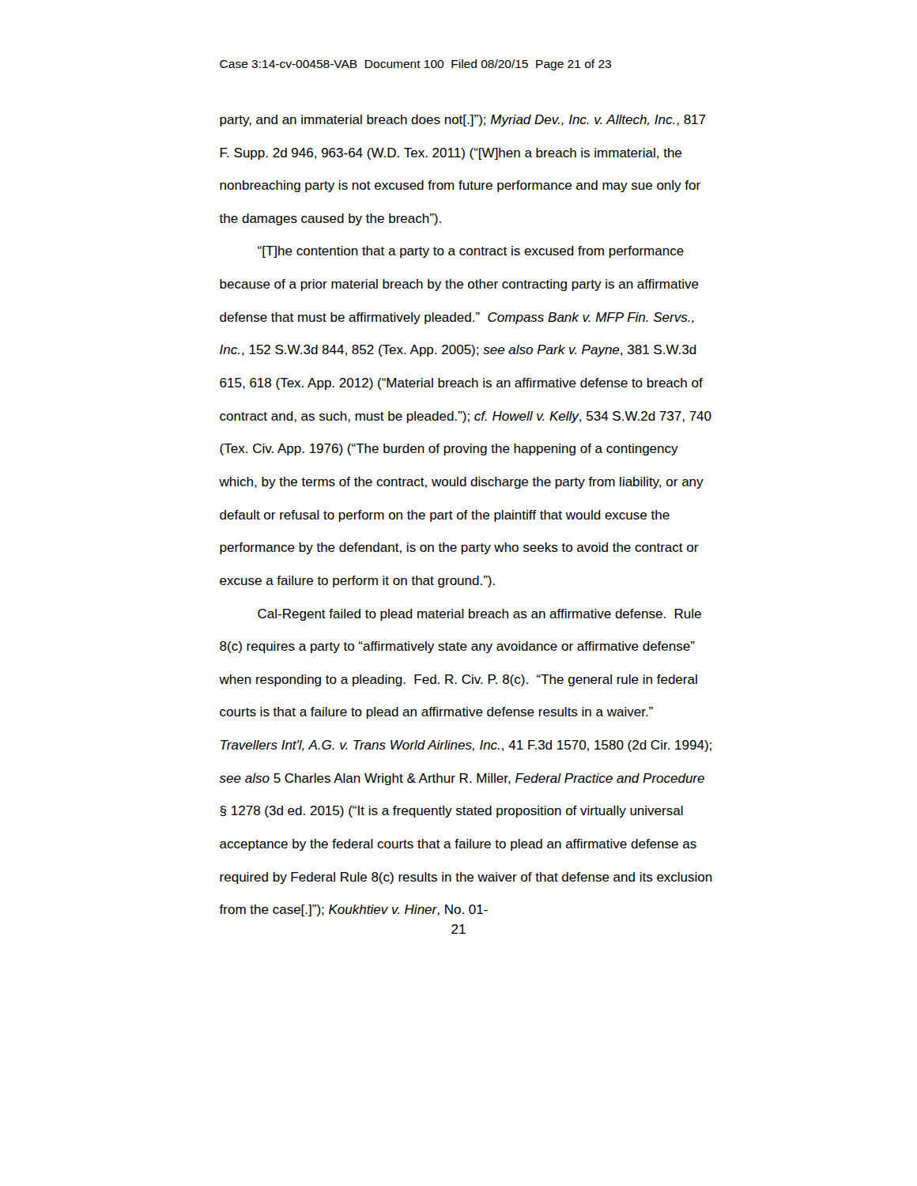Case 3:14-cv-00458-VAB Document 100 Filed 08/20/15 Page 21 of 23
party, and an immaterial breach does not[.]”); Myriad Dev., Inc. v. Alltech, Inc., 817 F. Supp. 2d 946, 963-64 (W.D. Tex. 2011) (“[W]hen a breach is immaterial, the nonbreaching party is not excused from future performance and may sue only for the damages caused by the breach”).
“[T]he contention that a party to a contract is excused from performance because of a prior material breach by the other contracting party is an affirmative defense that must be affirmatively pleaded.” Compass Bank v. MFP Fin. Servs., Inc., 152 S.W.3d 844, 852 (Tex. App. 2005); see also Park v. Payne, 381 S.W.3d 615, 618 (Tex. App. 2012) (“Material breach is an affirmative defense to breach of contract and, as such, must be pleaded.”); cf. Howell v. Kelly, 534 S.W.2d 737, 740 (Tex. Civ. App. 1976) (“The burden of proving the happening of a contingency which, by the terms of the contract, would discharge the party from liability, or any default or refusal to perform on the part of the plaintiff that would excuse the performance by the defendant, is on the party who seeks to avoid the contract or excuse a failure to perform it on that ground.”).
Cal-Regent failed to plead material breach as an affirmative defense. Rule 8(c) requires a party to “affirmatively state any avoidance or affirmative defense” when responding to a pleading. Fed. R. Civ. P. 8(c). “The general rule in federal courts is that a failure to plead an affirmative defense results in a waiver.” Travellers Int'l, A.G. v. Trans World Airlines, Inc., 41 F.3d 1570, 1580 (2d Cir. 1994); see also 5 Charles Alan Wright & Arthur R. Miller, Federal Practice and Procedure § 1278 (3d ed. 2015) (“It is a frequently stated proposition of virtually universal acceptance by the federal courts that a failure to plead an affirmative defense as required by Federal Rule 8(c) results in the waiver of that defense and its exclusion from the case[.]”); Koukhtiev v. Hiner, No. 01-
21